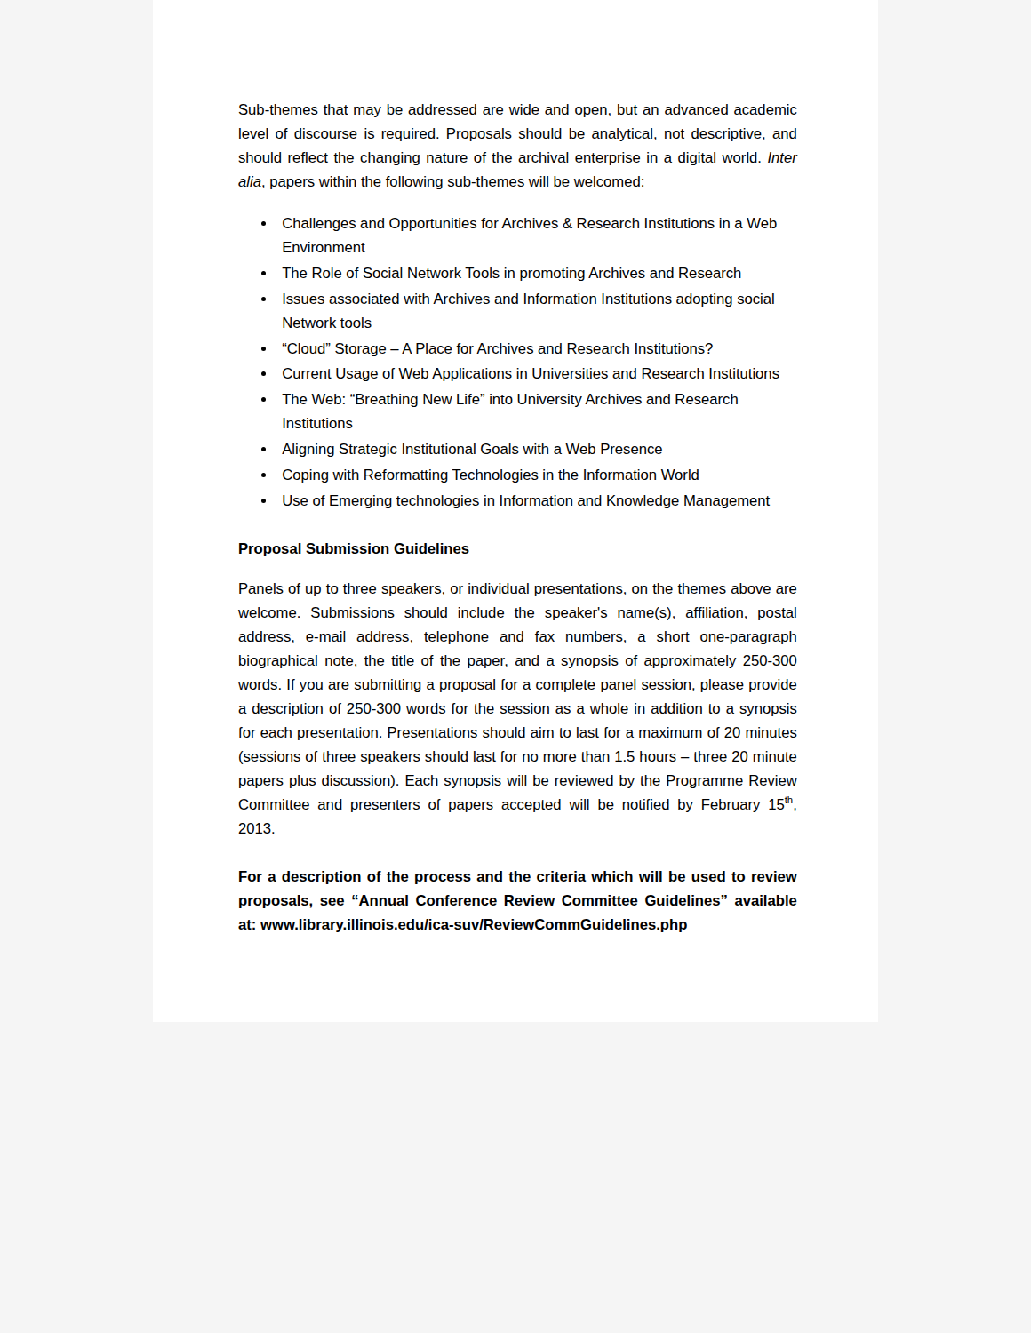Sub-themes that may be addressed are wide and open, but an advanced academic level of discourse is required. Proposals should be analytical, not descriptive, and should reflect the changing nature of the archival enterprise in a digital world. Inter alia, papers within the following sub-themes will be welcomed:
Challenges and Opportunities for Archives & Research Institutions in a Web Environment
The Role of Social Network Tools in promoting Archives and Research
Issues associated with Archives and Information Institutions adopting social Network tools
“Cloud” Storage – A Place for Archives and Research Institutions?
Current Usage of Web Applications in Universities and Research Institutions
The Web: “Breathing New Life” into University Archives and Research Institutions
Aligning Strategic Institutional Goals with a Web Presence
Coping with Reformatting Technologies in the Information World
Use of Emerging technologies in Information and Knowledge Management
Proposal Submission Guidelines
Panels of up to three speakers, or individual presentations, on the themes above are welcome. Submissions should include the speaker's name(s), affiliation, postal address, e-mail address, telephone and fax numbers, a short one-paragraph biographical note, the title of the paper, and a synopsis of approximately 250-300 words. If you are submitting a proposal for a complete panel session, please provide a description of 250-300 words for the session as a whole in addition to a synopsis for each presentation. Presentations should aim to last for a maximum of 20 minutes (sessions of three speakers should last for no more than 1.5 hours – three 20 minute papers plus discussion). Each synopsis will be reviewed by the Programme Review Committee and presenters of papers accepted will be notified by February 15th, 2013.
For a description of the process and the criteria which will be used to review proposals, see “Annual Conference Review Committee Guidelines” available at: www.library.illinois.edu/ica-suv/ReviewCommGuidelines.php